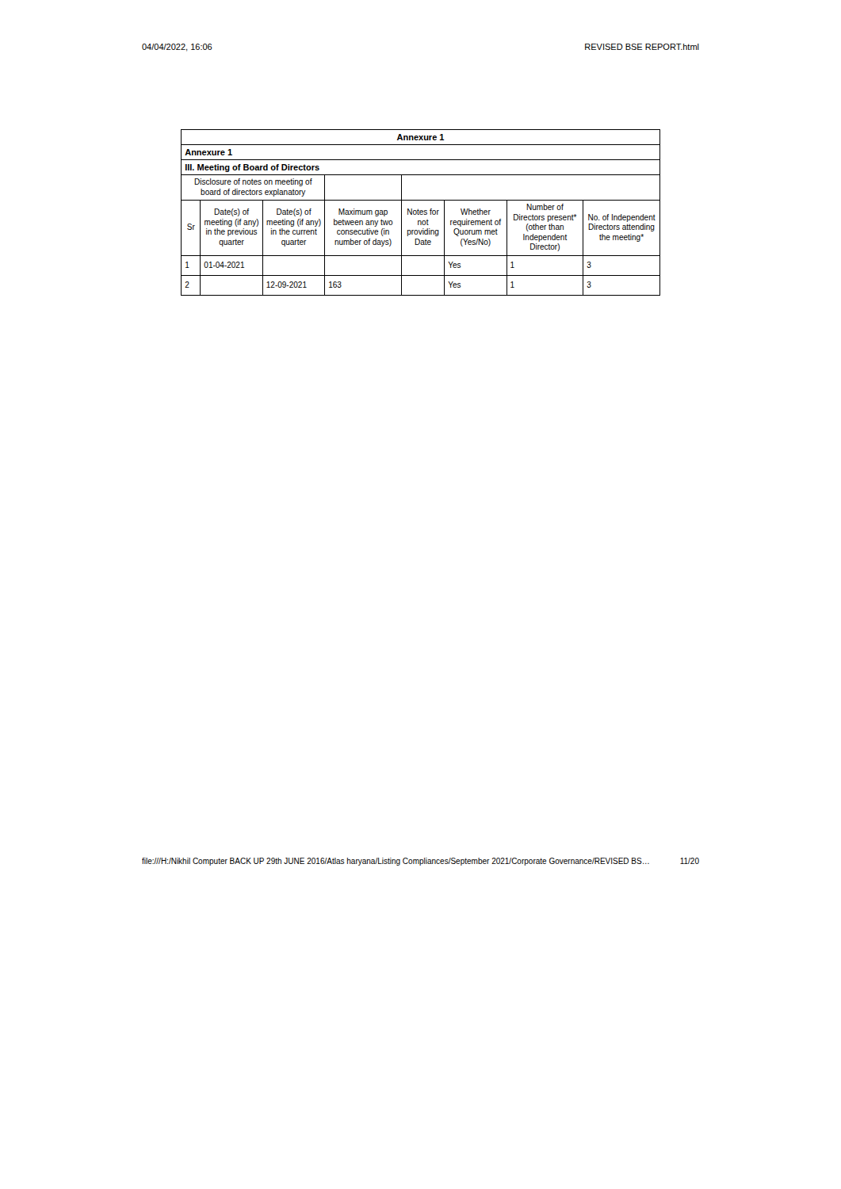04/04/2022, 16:06
REVISED BSE REPORT.html
| Annexure 1 |
| Annexure 1 |
| III. Meeting of Board of Directors |
| Disclosure of notes on meeting of board of directors explanatory | | |
| Sr | Date(s) of meeting (if any) in the previous quarter | Date(s) of meeting (if any) in the current quarter | Maximum gap between any two consecutive (in number of days) | Notes for not providing Date | Whether requirement of Quorum met (Yes/No) | Number of Directors present* (other than Independent Director) | No. of Independent Directors attending the meeting* |
| 1 | 01-04-2021 | | | | Yes | 1 | 3 |
| 2 | | 12-09-2021 | 163 | | Yes | 1 | 3 |
file:///H:/Nikhil Computer BACK UP 29th JUNE 2016/Atlas haryana/Listing Compliances/September 2021/Corporate Governance/REVISED BS…
11/20